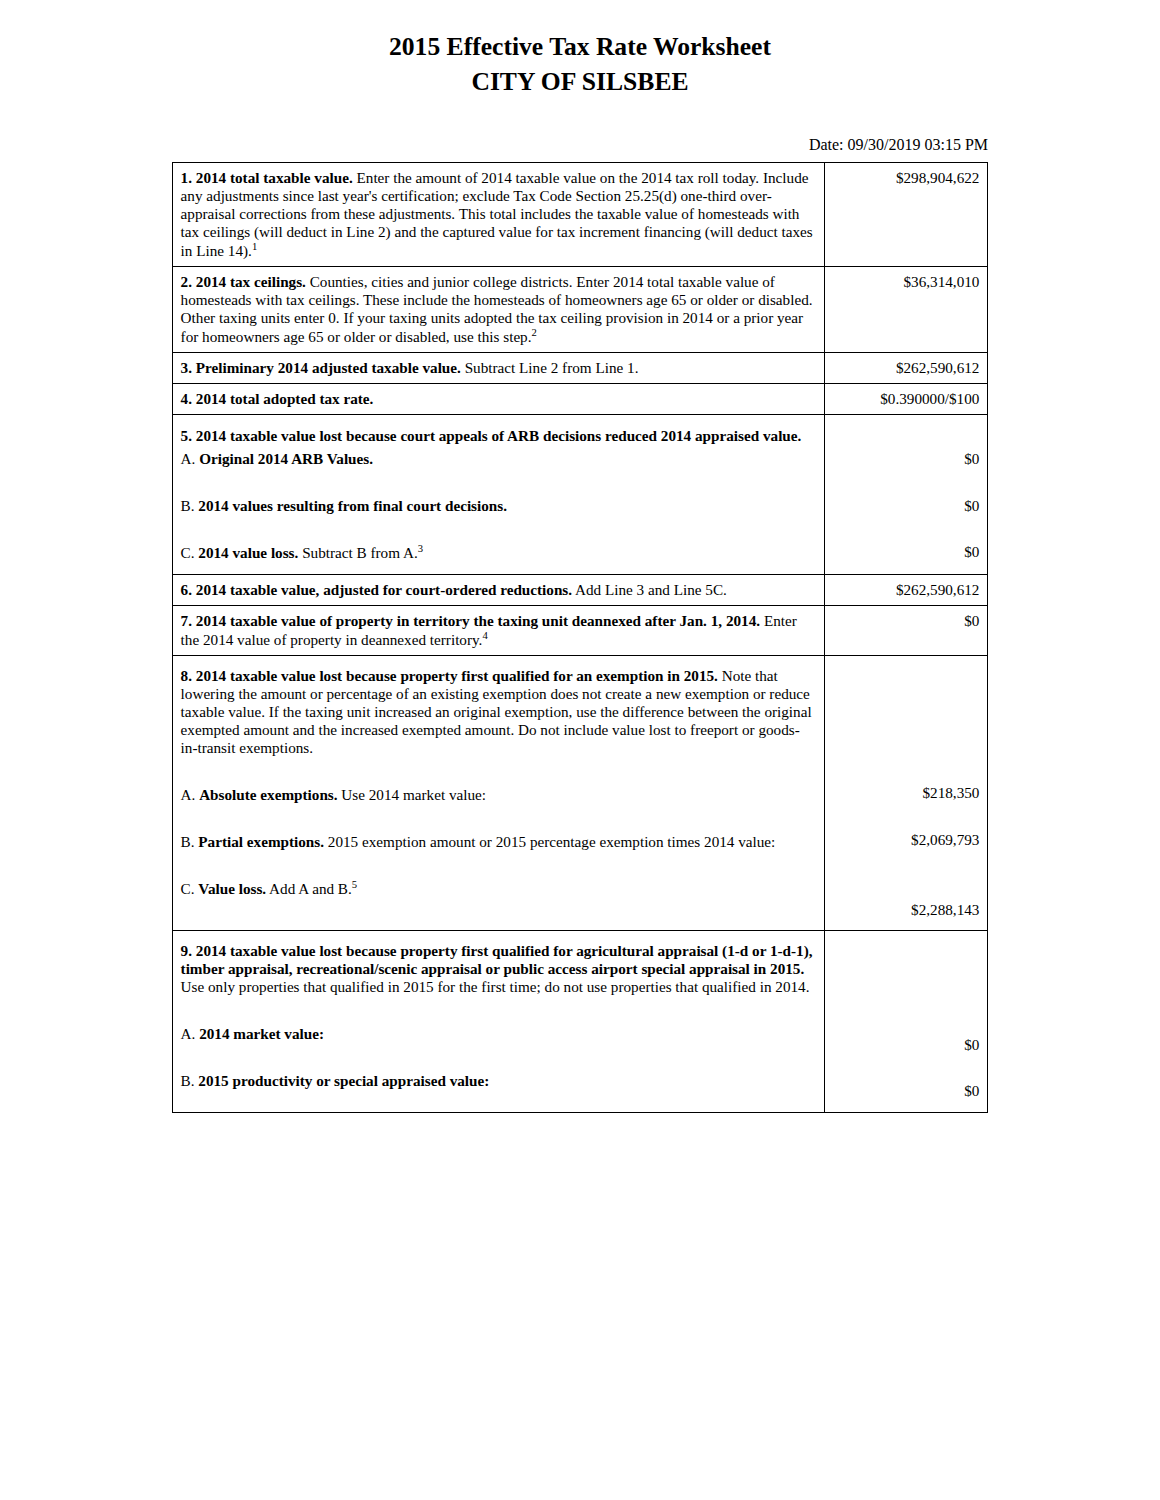2015 Effective Tax Rate Worksheet
CITY OF SILSBEE
Date: 09/30/2019 03:15 PM
| 1. 2014 total taxable value. Enter the amount of 2014 taxable value on the 2014 tax roll today. Include any adjustments since last year's certification; exclude Tax Code Section 25.25(d) one-third over-appraisal corrections from these adjustments. This total includes the taxable value of homesteads with tax ceilings (will deduct in Line 2) and the captured value for tax increment financing (will deduct taxes in Line 14). 1 | $298,904,622 |
| 2. 2014 tax ceilings. Counties, cities and junior college districts. Enter 2014 total taxable value of homesteads with tax ceilings. These include the homesteads of homeowners age 65 or older or disabled. Other taxing units enter 0. If your taxing units adopted the tax ceiling provision in 2014 or a prior year for homeowners age 65 or older or disabled, use this step. 2 | $36,314,010 |
| 3. Preliminary 2014 adjusted taxable value. Subtract Line 2 from Line 1. | $262,590,612 |
| 4. 2014 total adopted tax rate. | $0.390000/$100 |
| 5. 2014 taxable value lost because court appeals of ARB decisions reduced 2014 appraised value. A. Original 2014 ARB Values. B. 2014 values resulting from final court decisions. C. 2014 value loss. Subtract B from A. 3 | $0 $0 $0 |
| 6. 2014 taxable value, adjusted for court-ordered reductions. Add Line 3 and Line 5C. | $262,590,612 |
| 7. 2014 taxable value of property in territory the taxing unit deannexed after Jan. 1, 2014. Enter the 2014 value of property in deannexed territory. 4 | $0 |
| 8. 2014 taxable value lost because property first qualified for an exemption in 2015. Note that lowering the amount or percentage of an existing exemption does not create a new exemption or reduce taxable value. If the taxing unit increased an original exemption, use the difference between the original exempted amount and the increased exempted amount. Do not include value lost to freeport or goods-in-transit exemptions. A. Absolute exemptions. Use 2014 market value: B. Partial exemptions. 2015 exemption amount or 2015 percentage exemption times 2014 value: C. Value loss. Add A and B. 5 | $218,350 $2,069,793 $2,288,143 |
| 9. 2014 taxable value lost because property first qualified for agricultural appraisal (1-d or 1-d-1), timber appraisal, recreational/scenic appraisal or public access airport special appraisal in 2015. Use only properties that qualified in 2015 for the first time; do not use properties that qualified in 2014. A. 2014 market value: B. 2015 productivity or special appraised value: | $0 $0 |